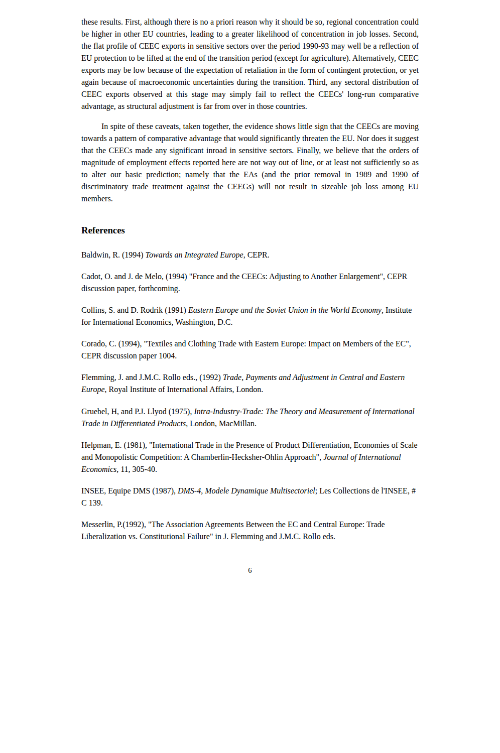these results. First, although there is no a priori reason why it should be so, regional concentration could be higher in other EU countries, leading to a greater likelihood of concentration in job losses. Second, the flat profile of CEEC exports in sensitive sectors over the period 1990-93 may well be a reflection of EU protection to be lifted at the end of the transition period (except for agriculture). Alternatively, CEEC exports may be low because of the expectation of retaliation in the form of contingent protection, or yet again because of macroeconomic uncertainties during the transition. Third, any sectoral distribution of CEEC exports observed at this stage may simply fail to reflect the CEECs' long-run comparative advantage, as structural adjustment is far from over in those countries.
In spite of these caveats, taken together, the evidence shows little sign that the CEECs are moving towards a pattern of comparative advantage that would significantly threaten the EU. Nor does it suggest that the CEECs made any significant inroad in sensitive sectors. Finally, we believe that the orders of magnitude of employment effects reported here are not way out of line, or at least not sufficiently so as to alter our basic prediction; namely that the EAs (and the prior removal in 1989 and 1990 of discriminatory trade treatment against the CEEGs) will not result in sizeable job loss among EU members.
References
Baldwin, R. (1994) Towards an Integrated Europe, CEPR.
Cadot, O. and J. de Melo, (1994) "France and the CEECs: Adjusting to Another Enlargement", CEPR discussion paper, forthcoming.
Collins, S. and D. Rodrik (1991) Eastern Europe and the Soviet Union in the World Economy, Institute for International Economics, Washington, D.C.
Corado, C. (1994), "Textiles and Clothing Trade with Eastern Europe: Impact on Members of the EC", CEPR discussion paper 1004.
Flemming, J. and J.M.C. Rollo eds., (1992) Trade, Payments and Adjustment in Central and Eastern Europe, Royal Institute of International Affairs, London.
Gruebel, H, and P.J. Llyod (1975), Intra-Industry-Trade: The Theory and Measurement of International Trade in Differentiated Products, London, MacMillan.
Helpman, E. (1981), "International Trade in the Presence of Product Differentiation, Economies of Scale and Monopolistic Competition: A Chamberlin-Hecksher-Ohlin Approach", Journal of International Economics, 11, 305-40.
INSEE, Equipe DMS (1987), DMS-4, Modele Dynamique Multisectoriel; Les Collections de l'INSEE, # C 139.
Messerlin, P.(1992), "The Association Agreements Between the EC and Central Europe: Trade Liberalization vs. Constitutional Failure" in J. Flemming and J.M.C. Rollo eds.
6